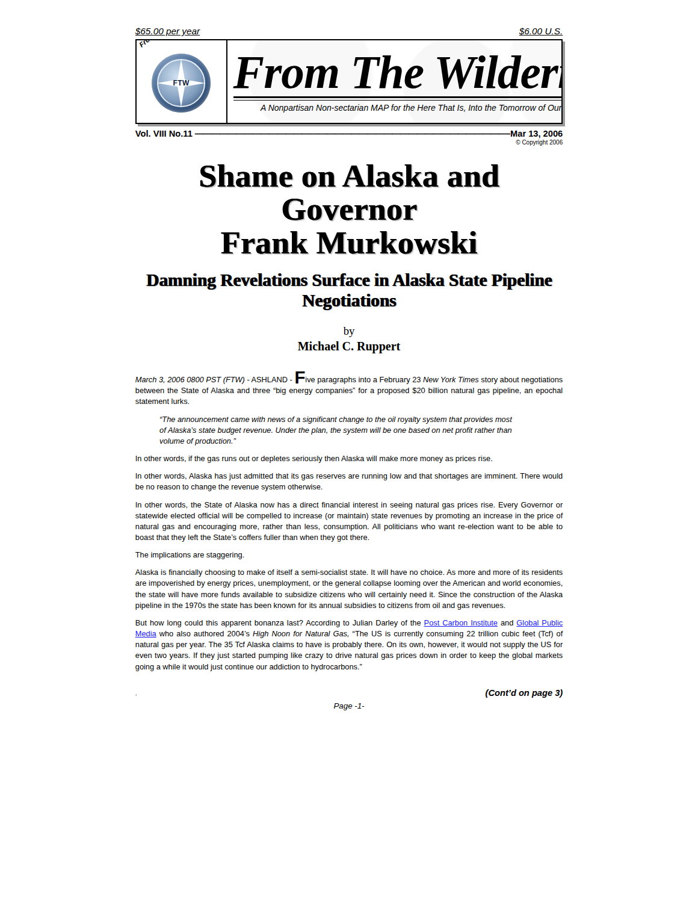$65.00 per year $6.00 U.S.
From The Wilderness.com
FTW
From The Wilderness
A Nonpartisan Non-sectarian MAP for the Here That Is, Into the Tomorrow of Our Own Making
Vol. VIII No.11 ——————————————————————————————————————————————— Mar 13, 2006
© Copyright 2006
Shame on Alaska and Governor
Frank Murkowski
Damning Revelations Surface in Alaska State Pipeline
Negotiations
by
Michael C. Ruppert
March 3, 2006 0800 PST (FTW) - ASHLAND - Five paragraphs into a February 23 New York Times story about negotiations between the State of Alaska and three “big energy companies” for a proposed $20 billion natural gas pipeline, an epochal statement lurks.
“The announcement came with news of a significant change to the oil royalty system that provides most of Alaska’s state budget revenue. Under the plan, the system will be one based on net profit rather than volume of production.”
In other words, if the gas runs out or depletes seriously then Alaska will make more money as prices rise.
In other words, Alaska has just admitted that its gas reserves are running low and that shortages are imminent. There would be no reason to change the revenue system otherwise.
In other words, the State of Alaska now has a direct financial interest in seeing natural gas prices rise. Every Governor or statewide elected official will be compelled to increase (or maintain) state revenues by promoting an increase in the price of natural gas and encouraging more, rather than less, consumption. All politicians who want re-election want to be able to boast that they left the State’s coffers fuller than when they got there.
The implications are staggering.
Alaska is financially choosing to make of itself a semi-socialist state. It will have no choice. As more and more of its residents are impoverished by energy prices, unemployment, or the general collapse looming over the American and world economies, the state will have more funds available to subsidize citizens who will certainly need it. Since the construction of the Alaska pipeline in the 1970s the state has been known for its annual subsidies to citizens from oil and gas revenues.
But how long could this apparent bonanza last? According to Julian Darley of the Post Carbon Institute and Global Public Media who also authored 2004’s High Noon for Natural Gas, “The US is currently consuming 22 trillion cubic feet (Tcf) of natural gas per year. The 35 Tcf Alaska claims to have is probably there. On its own, however, it would not supply the US for even two years. If they just started pumping like crazy to drive natural gas prices down in order to keep the global markets going a while it would just continue our addiction to hydrocarbons.”
.
(Cont’d on page 3)
Page -1-